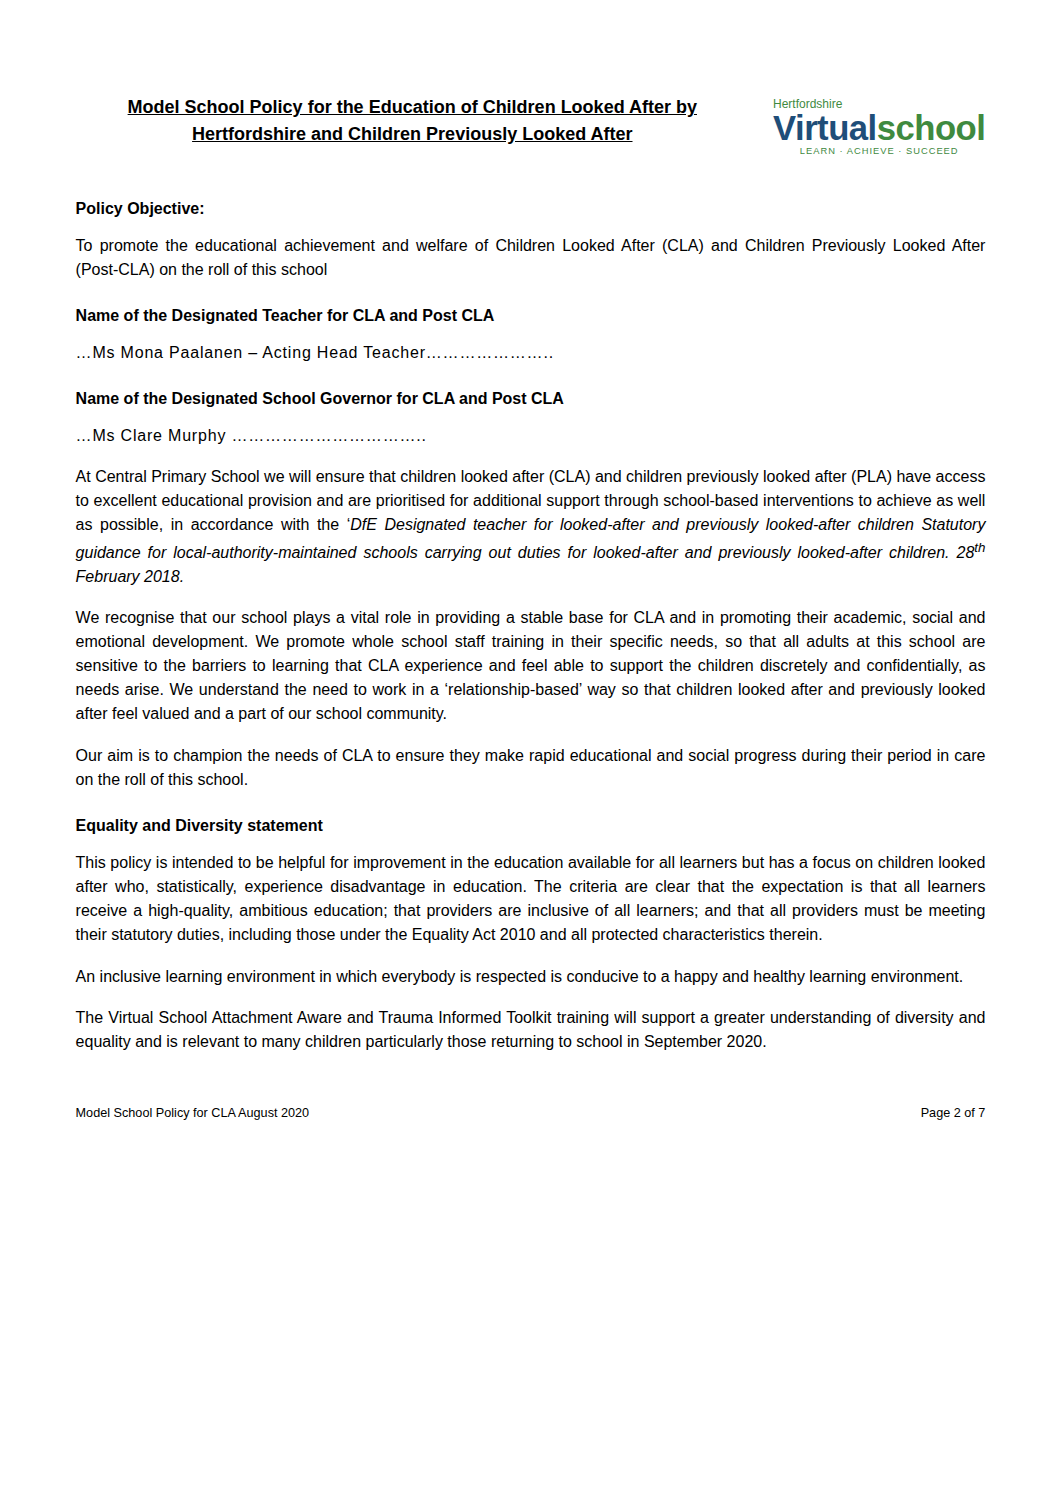Model School Policy for the Education of Children Looked After by Hertfordshire and Children Previously Looked After
Hertfordshire
Virtual school
LEARN · ACHIEVE · SUCCEED
Policy Objective:
To promote the educational achievement and welfare of Children Looked After (CLA) and Children Previously Looked After (Post-CLA) on the roll of this school
Name of the Designated Teacher for CLA and Post CLA
…Ms Mona Paalanen – Acting Head Teacher…………………..
Name of the Designated School Governor for CLA and Post CLA
…Ms Clare Murphy ……………………………..
At Central Primary School we will ensure that children looked after (CLA) and children previously looked after (PLA) have access to excellent educational provision and are prioritised for additional support through school-based interventions to achieve as well as possible, in accordance with the ‘DfE Designated teacher for looked-after and previously looked-after children Statutory guidance for local-authority-maintained schools carrying out duties for looked-after and previously looked-after children. 28th February 2018.
We recognise that our school plays a vital role in providing a stable base for CLA and in promoting their academic, social and emotional development. We promote whole school staff training in their specific needs, so that all adults at this school are sensitive to the barriers to learning that CLA experience and feel able to support the children discretely and confidentially, as needs arise. We understand the need to work in a ‘relationship-based’ way so that children looked after and previously looked after feel valued and a part of our school community.
Our aim is to champion the needs of CLA to ensure they make rapid educational and social progress during their period in care on the roll of this school.
Equality and Diversity statement
This policy is intended to be helpful for improvement in the education available for all learners but has a focus on children looked after who, statistically, experience disadvantage in education. The criteria are clear that the expectation is that all learners receive a high-quality, ambitious education; that providers are inclusive of all learners; and that all providers must be meeting their statutory duties, including those under the Equality Act 2010 and all protected characteristics therein.
An inclusive learning environment in which everybody is respected is conducive to a happy and healthy learning environment.
The Virtual School Attachment Aware and Trauma Informed Toolkit training will support a greater understanding of diversity and equality and is relevant to many children particularly those returning to school in September 2020.
Model School Policy for CLA August 2020 Page 2 of 7